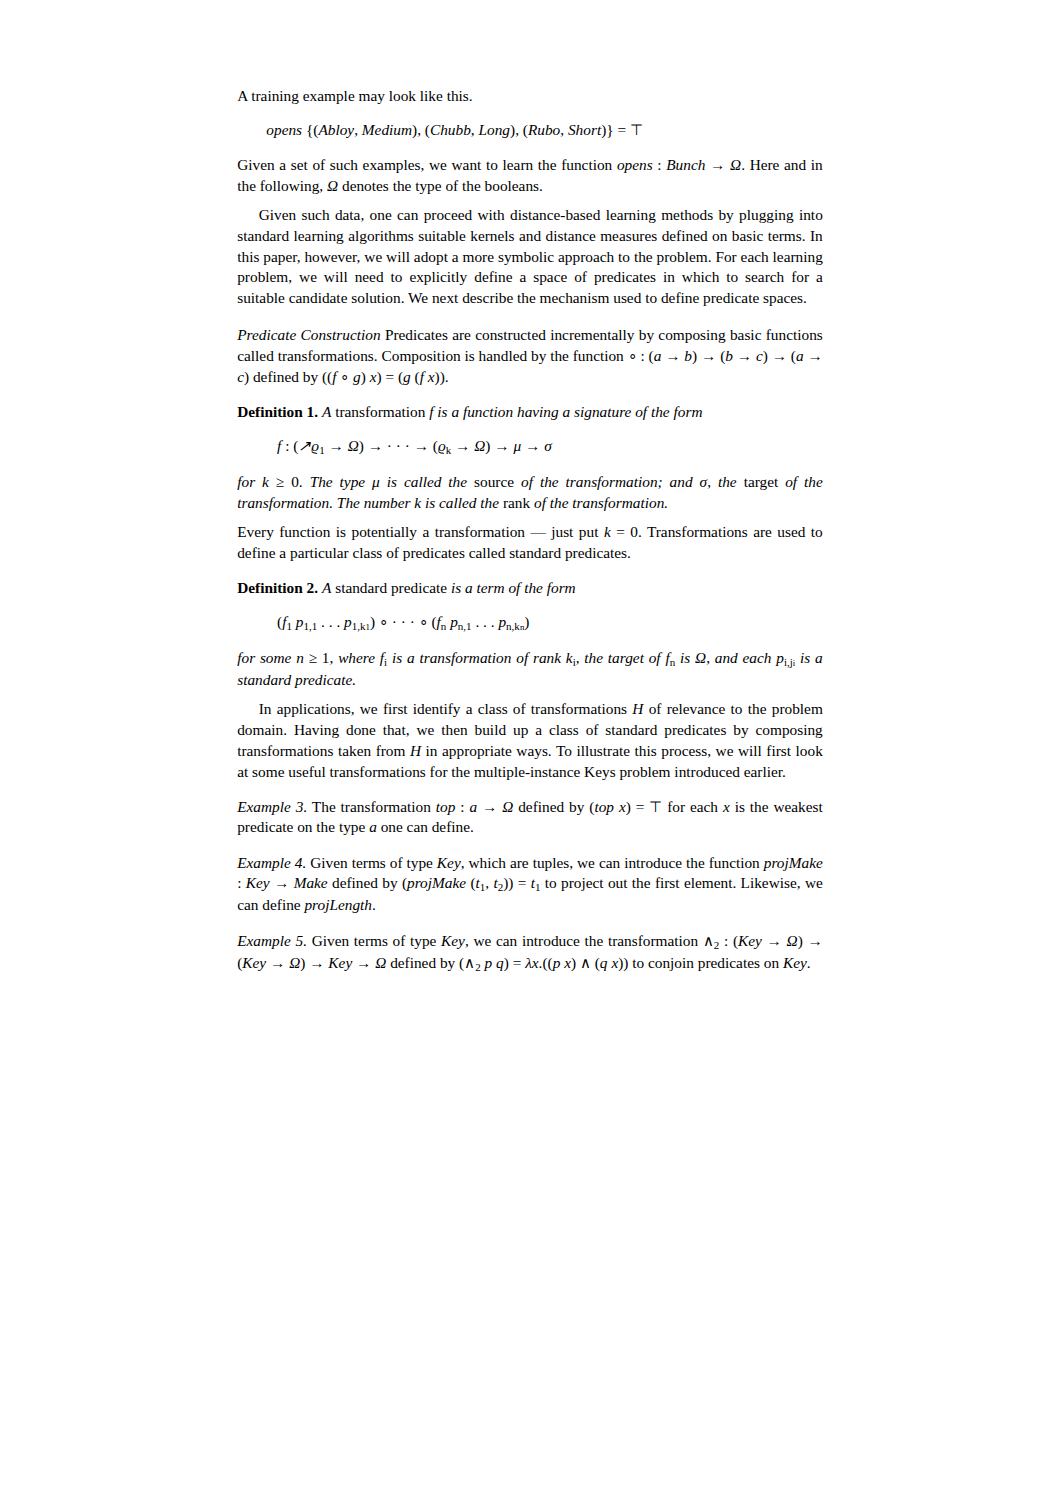A training example may look like this.
opens {(Abloy, Medium), (Chubb, Long), (Rubo, Short)} = ⊤
Given a set of such examples, we want to learn the function opens : Bunch → Ω. Here and in the following, Ω denotes the type of the booleans.
Given such data, one can proceed with distance-based learning methods by plugging into standard learning algorithms suitable kernels and distance measures defined on basic terms. In this paper, however, we will adopt a more symbolic approach to the problem. For each learning problem, we will need to explicitly define a space of predicates in which to search for a suitable candidate solution. We next describe the mechanism used to define predicate spaces.
Predicate Construction Predicates are constructed incrementally by composing basic functions called transformations. Composition is handled by the function ∘ : (a → b) → (b → c) → (a → c) defined by ((f ∘ g) x) = (g (f x)).
Definition 1. A transformation f is a function having a signature of the form
f : (↗ϱ 1 → Ω) → · · · → (ϱk → Ω) → μ → σ
for k ≥ 0. The type μ is called the source of the transformation; and σ, the target of the transformation. The number k is called the rank of the transformation.
Every function is potentially a transformation — just put k = 0. Transformations are used to define a particular class of predicates called standard predicates.
Definition 2. A standard predicate is a term of the form
(f 1 p 1,1 . . . p 1,k1) ∘ · · · ∘ (fn pn,1 . . . pn,kn)
for some n ≥ 1, where fi is a transformation of rank ki, the target of fn is Ω, and each pi,ji is a standard predicate.
In applications, we first identify a class of transformations H of relevance to the problem domain. Having done that, we then build up a class of standard predicates by composing transformations taken from H in appropriate ways. To illustrate this process, we will first look at some useful transformations for the multiple-instance Keys problem introduced earlier.
Example 3. The transformation top : a → Ω defined by (top x) = ⊤ for each x is the weakest predicate on the type a one can define.
Example 4. Given terms of type Key, which are tuples, we can introduce the function projMake : Key → Make defined by (projMake (t 1, t 2)) = t 1 to project out the first element. Likewise, we can define projLength.
Example 5. Given terms of type Key, we can introduce the transformation ∧2 : (Key → Ω) → (Key → Ω) → Key → Ω defined by (∧2 p q) = λx.((p x) ∧ (q x)) to conjoin predicates on Key.